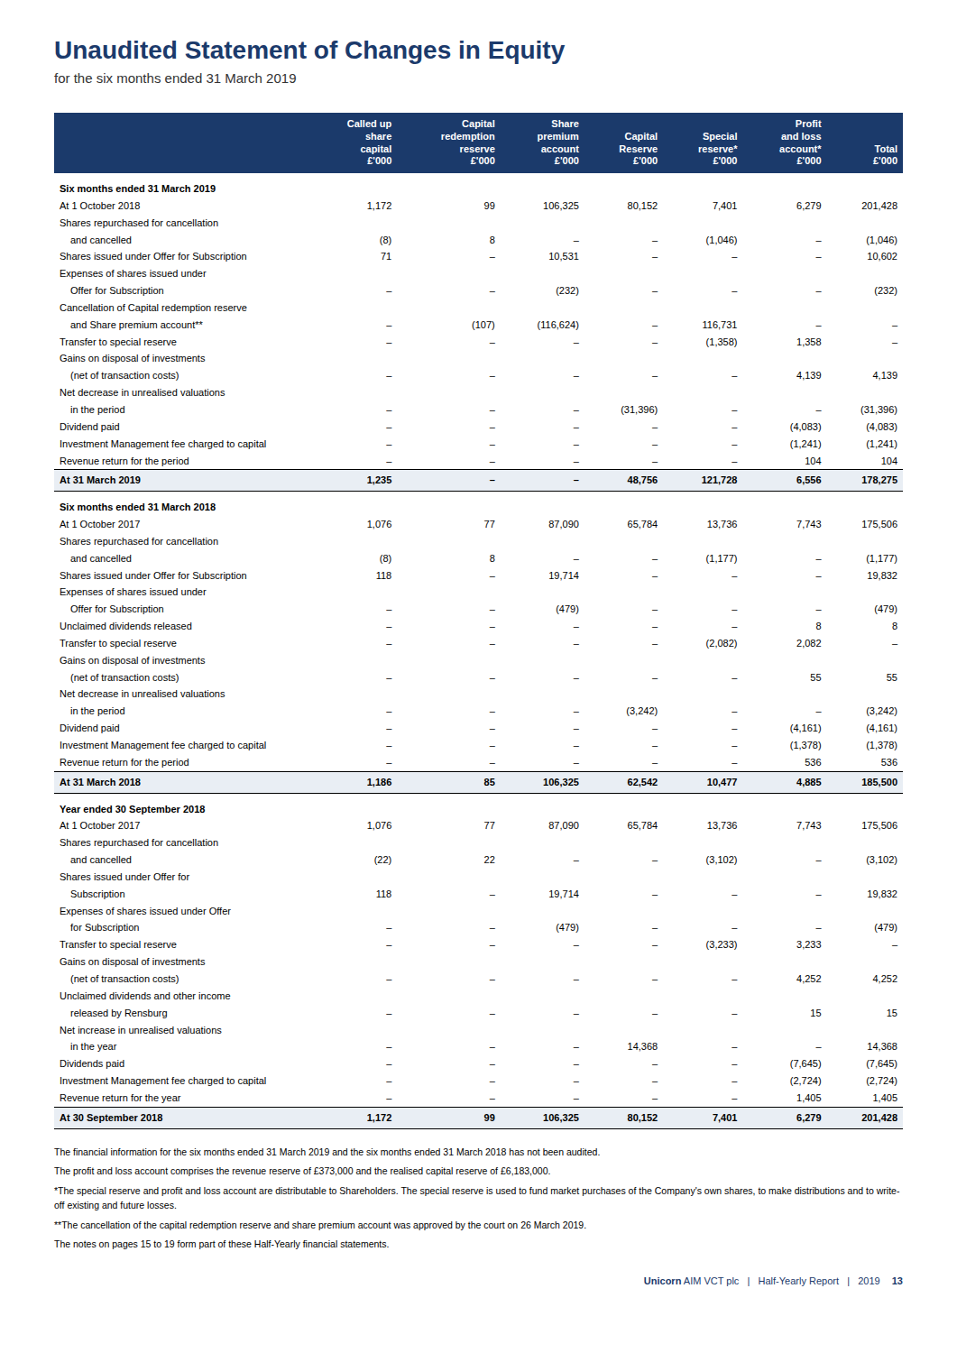Unaudited Statement of Changes in Equity
for the six months ended 31 March 2019
| | Called up share capital £'000 | Capital redemption reserve £'000 | Share premium account £'000 | Capital Reserve £'000 | Special reserve* £'000 | Profit and loss account* £'000 | Total £'000 |
| --- | --- | --- | --- | --- | --- | --- | --- |
| Six months ended 31 March 2019 | | | | | | | |
| At 1 October 2018 | 1,172 | 99 | 106,325 | 80,152 | 7,401 | 6,279 | 201,428 |
| Shares repurchased for cancellation | | | | | | | |
| and cancelled | (8) | 8 | – | – | (1,046) | – | (1,046) |
| Shares issued under Offer for Subscription | 71 | – | 10,531 | – | – | – | 10,602 |
| Expenses of shares issued under | | | | | | | |
| Offer for Subscription | – | – | (232) | – | – | – | (232) |
| Cancellation of Capital redemption reserve | | | | | | | |
| and Share premium account** | – | (107) | (116,624) | – | 116,731 | – | – |
| Transfer to special reserve | – | – | – | – | (1,358) | 1,358 | – |
| Gains on disposal of investments | | | | | | | |
| (net of transaction costs) | – | – | – | – | – | 4,139 | 4,139 |
| Net decrease in unrealised valuations | | | | | | | |
| in the period | – | – | – | (31,396) | – | – | (31,396) |
| Dividend paid | – | – | – | – | – | (4,083) | (4,083) |
| Investment Management fee charged to capital | – | – | – | – | – | (1,241) | (1,241) |
| Revenue return for the period | – | – | – | – | – | 104 | 104 |
| At 31 March 2019 | 1,235 | – | – | 48,756 | 121,728 | 6,556 | 178,275 |
| Six months ended 31 March 2018 | | | | | | | |
| At 1 October 2017 | 1,076 | 77 | 87,090 | 65,784 | 13,736 | 7,743 | 175,506 |
| Shares repurchased for cancellation | | | | | | | |
| and cancelled | (8) | 8 | – | – | (1,177) | – | (1,177) |
| Shares issued under Offer for Subscription | 118 | – | 19,714 | – | – | – | 19,832 |
| Expenses of shares issued under | | | | | | | |
| Offer for Subscription | – | – | (479) | – | – | – | (479) |
| Unclaimed dividends released | – | – | – | – | – | 8 | 8 |
| Transfer to special reserve | – | – | – | – | (2,082) | 2,082 | – |
| Gains on disposal of investments | | | | | | | |
| (net of transaction costs) | – | – | – | – | – | 55 | 55 |
| Net decrease in unrealised valuations | | | | | | | |
| in the period | – | – | – | (3,242) | – | – | (3,242) |
| Dividend paid | – | – | – | – | – | (4,161) | (4,161) |
| Investment Management fee charged to capital | – | – | – | – | – | (1,378) | (1,378) |
| Revenue return for the period | – | – | – | – | – | 536 | 536 |
| At 31 March 2018 | 1,186 | 85 | 106,325 | 62,542 | 10,477 | 4,885 | 185,500 |
| Year ended 30 September 2018 | | | | | | | |
| At 1 October 2017 | 1,076 | 77 | 87,090 | 65,784 | 13,736 | 7,743 | 175,506 |
| Shares repurchased for cancellation | | | | | | | |
| and cancelled | (22) | 22 | – | – | (3,102) | – | (3,102) |
| Shares issued under Offer for | | | | | | | |
| Subscription | 118 | – | 19,714 | – | – | – | 19,832 |
| Expenses of shares issued under Offer | | | | | | | |
| for Subscription | – | – | (479) | – | – | – | (479) |
| Transfer to special reserve | – | – | – | – | (3,233) | 3,233 | – |
| Gains on disposal of investments | | | | | | | |
| (net of transaction costs) | – | – | – | – | – | 4,252 | 4,252 |
| Unclaimed dividends and other income | | | | | | | |
| released by Rensburg | – | – | – | – | – | 15 | 15 |
| Net increase in unrealised valuations | | | | | | | |
| in the year | – | – | – | 14,368 | – | – | 14,368 |
| Dividends paid | – | – | – | – | – | (7,645) | (7,645) |
| Investment Management fee charged to capital | – | – | – | – | – | (2,724) | (2,724) |
| Revenue return for the year | – | – | – | – | – | 1,405 | 1,405 |
| At 30 September 2018 | 1,172 | 99 | 106,325 | 80,152 | 7,401 | 6,279 | 201,428 |
The financial information for the six months ended 31 March 2019 and the six months ended 31 March 2018 has not been audited.
The profit and loss account comprises the revenue reserve of £373,000 and the realised capital reserve of £6,183,000.
*The special reserve and profit and loss account are distributable to Shareholders. The special reserve is used to fund market purchases of the Company's own shares, to make distributions and to write-off existing and future losses.
**The cancellation of the capital redemption reserve and share premium account was approved by the court on 26 March 2019.
The notes on pages 15 to 19 form part of these Half-Yearly financial statements.
Unicorn AIM VCT plc | Half-Yearly Report | 2019 13